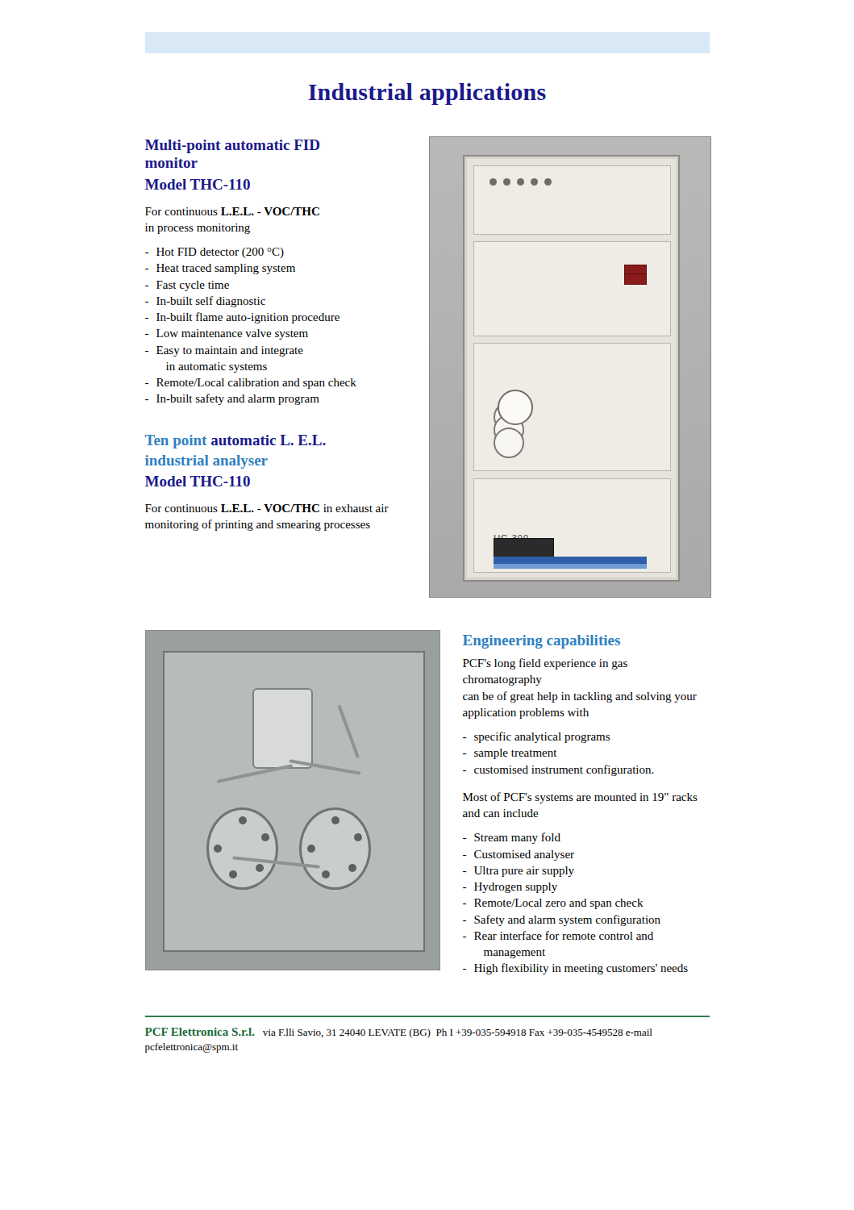Industrial applications
Multi-point automatic FID
monitor
Model THC-110
For continuous L.E.L. - VOC/THC
in process monitoring
Hot FID detector (200 °C)
Heat traced sampling system
Fast cycle time
In-built self diagnostic
In-built flame auto-ignition procedure
Low maintenance valve system
Easy to maintain and integrate
in automatic systems
Remote/Local calibration and span check
In-built safety and alarm program
Ten point automatic L. E.L.
industrial analyser
Model THC-110
For continuous L.E.L. - VOC/THC in exhaust air
monitoring of printing and smearing processes
HG 300
Engineering capabilities
PCF's long field experience in gas chromatography
can be of great help in tackling and solving your application problems with
specific analytical programs
sample treatment
customised instrument configuration.
Most of PCF's systems are mounted in 19" racks and can include
Stream many fold
Customised analyser
Ultra pure air supply
Hydrogen supply
Remote/Local zero and span check
Safety and alarm system configuration
Rear interface for remote control and
management
High flexibility in meeting customers' needs
PCF Elettronica S.r.l. via F.lli Savio, 31 24040 LEVATE (BG) Ph I +39-035-594918 Fax +39-035-4549528 e-mail pcfelettronica@spm.it